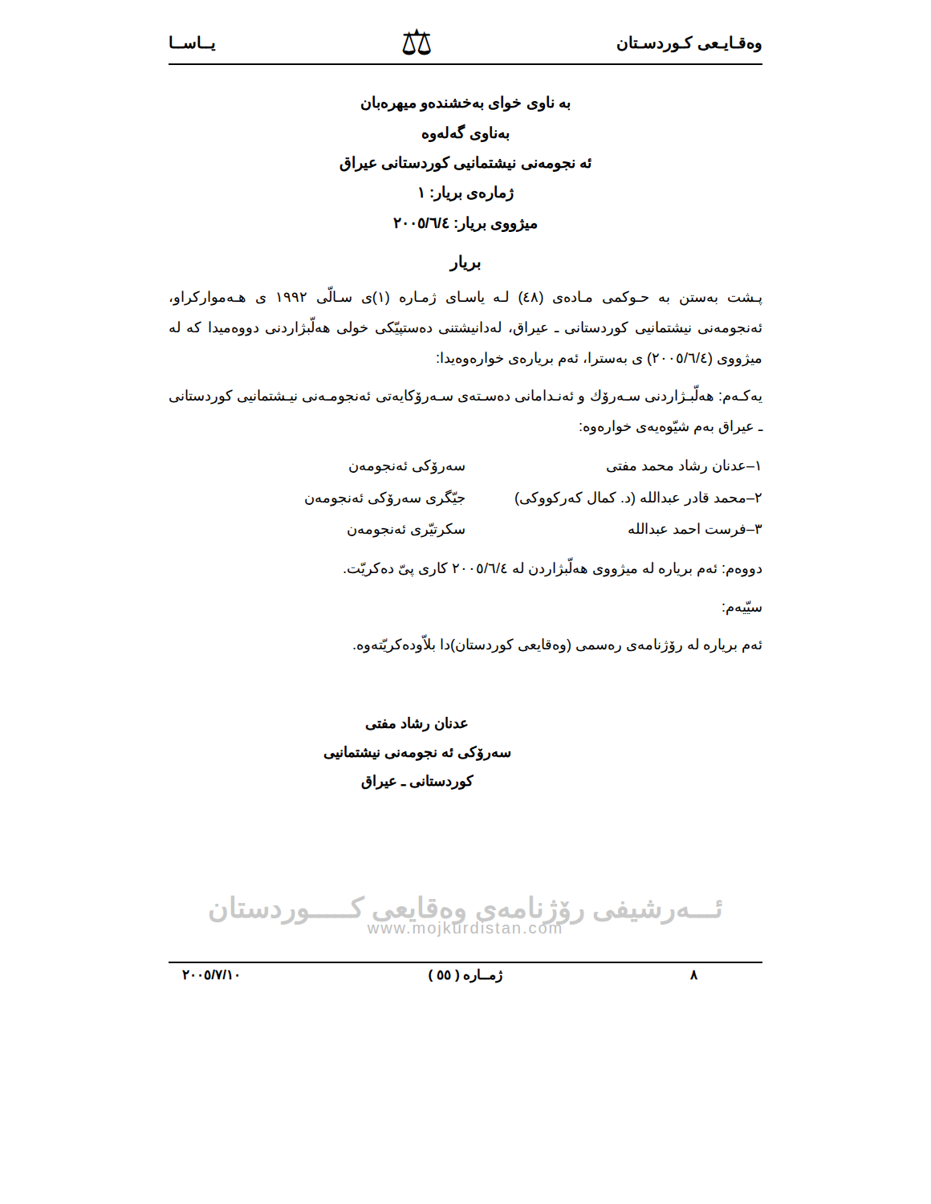وه‌قـایـعی كـوردسـتان
⚖
یــاســا
به‌ ناوی خوای به‌خشنده‌و میهره‌بان
به‌ناوی گه‌له‌وه‌
ئه‌ نجومه‌نی نیشتمانیی كوردستانی عیراق
ژماره‌ی بریار: ١
میژووی بریار: ٢٠٠٥/٦/٤
بریار
پـشت به‌ستن به‌ حـوكمی مـاده‌ی (٤٨) لـه‌ یاسـای ژمـاره‌ (١)ی سـالّی ١٩٩٢ ی هـه‌مواركراو، ئه‌نجومه‌نی نیشتمانیی كوردستانی ـ عیراق، له‌دانیشتنی ده‌ستپیّكی خولی هه‌لّبژاردنی دووه‌میدا كه‌ له‌ میژووی (٢٠٠٥/٦/٤) ی به‌سترا، ئه‌م بریاره‌ی خواره‌وه‌یدا:
یه‌كـه‌م: هه‌لّبـژاردنی سـه‌رۆك و ئه‌نـدامانی ده‌سـته‌ی سـه‌رۆكایه‌تی ئه‌نجومـه‌نی نیـشتمانیی كوردستانی ـ عیراق به‌م شیّوه‌یه‌ی خواره‌وه‌:
١–عدنان رشاد محمد مفتی سه‌رۆكی ئه‌نجومه‌ن
٢–محمد قادر عبدالله (د. كمال كه‌ركووكی) جیّگری سه‌رۆكی ئه‌نجومه‌ن
٣–فرست احمد عبدالله سكرتیّری ئه‌نجومه‌ن
دووه‌م: ئه‌م بریاره‌ له‌ میژووی هه‌لّبژاردن له‌ ٢٠٠٥/٦/٤ كاری پیّ ده‌كریّت.
سیّیه‌م:
ئه‌م بریاره‌ له‌ رۆژنامه‌ی ره‌سمی (وه‌قایعی كوردستان)دا بلاّوده‌كریّته‌وه‌.
عدنان رشاد مفتی
سه‌رۆكی ئه‌ نجومه‌نی نیشتمانیی
كوردستانی ـ عیراق
ئـــه‌رشیفی رۆژنامه‌ی وه‌قایعی كـــــوردستان
www.mojkurdistan.com
٨
ژمــاره‌ ( ٥٥ )
٢٠٠٥/٧/١٠